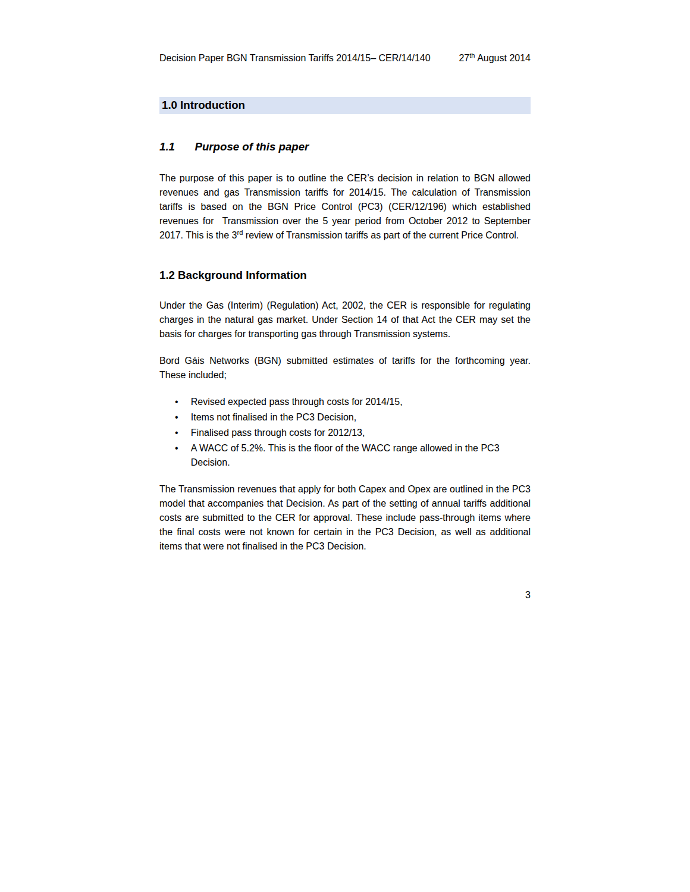Decision Paper BGN Transmission Tariffs 2014/15– CER/14/140 27th August 2014
1.0 Introduction
1.1 Purpose of this paper
The purpose of this paper is to outline the CER’s decision in relation to BGN allowed revenues and gas Transmission tariffs for 2014/15. The calculation of Transmission tariffs is based on the BGN Price Control (PC3) (CER/12/196) which established revenues for Transmission over the 5 year period from October 2012 to September 2017. This is the 3rd review of Transmission tariffs as part of the current Price Control.
1.2 Background Information
Under the Gas (Interim) (Regulation) Act, 2002, the CER is responsible for regulating charges in the natural gas market. Under Section 14 of that Act the CER may set the basis for charges for transporting gas through Transmission systems.
Bord Gáis Networks (BGN) submitted estimates of tariffs for the forthcoming year. These included;
Revised expected pass through costs for 2014/15,
Items not finalised in the PC3 Decision,
Finalised pass through costs for 2012/13,
A WACC of 5.2%. This is the floor of the WACC range allowed in the PC3 Decision.
The Transmission revenues that apply for both Capex and Opex are outlined in the PC3 model that accompanies that Decision. As part of the setting of annual tariffs additional costs are submitted to the CER for approval. These include pass-through items where the final costs were not known for certain in the PC3 Decision, as well as additional items that were not finalised in the PC3 Decision.
3